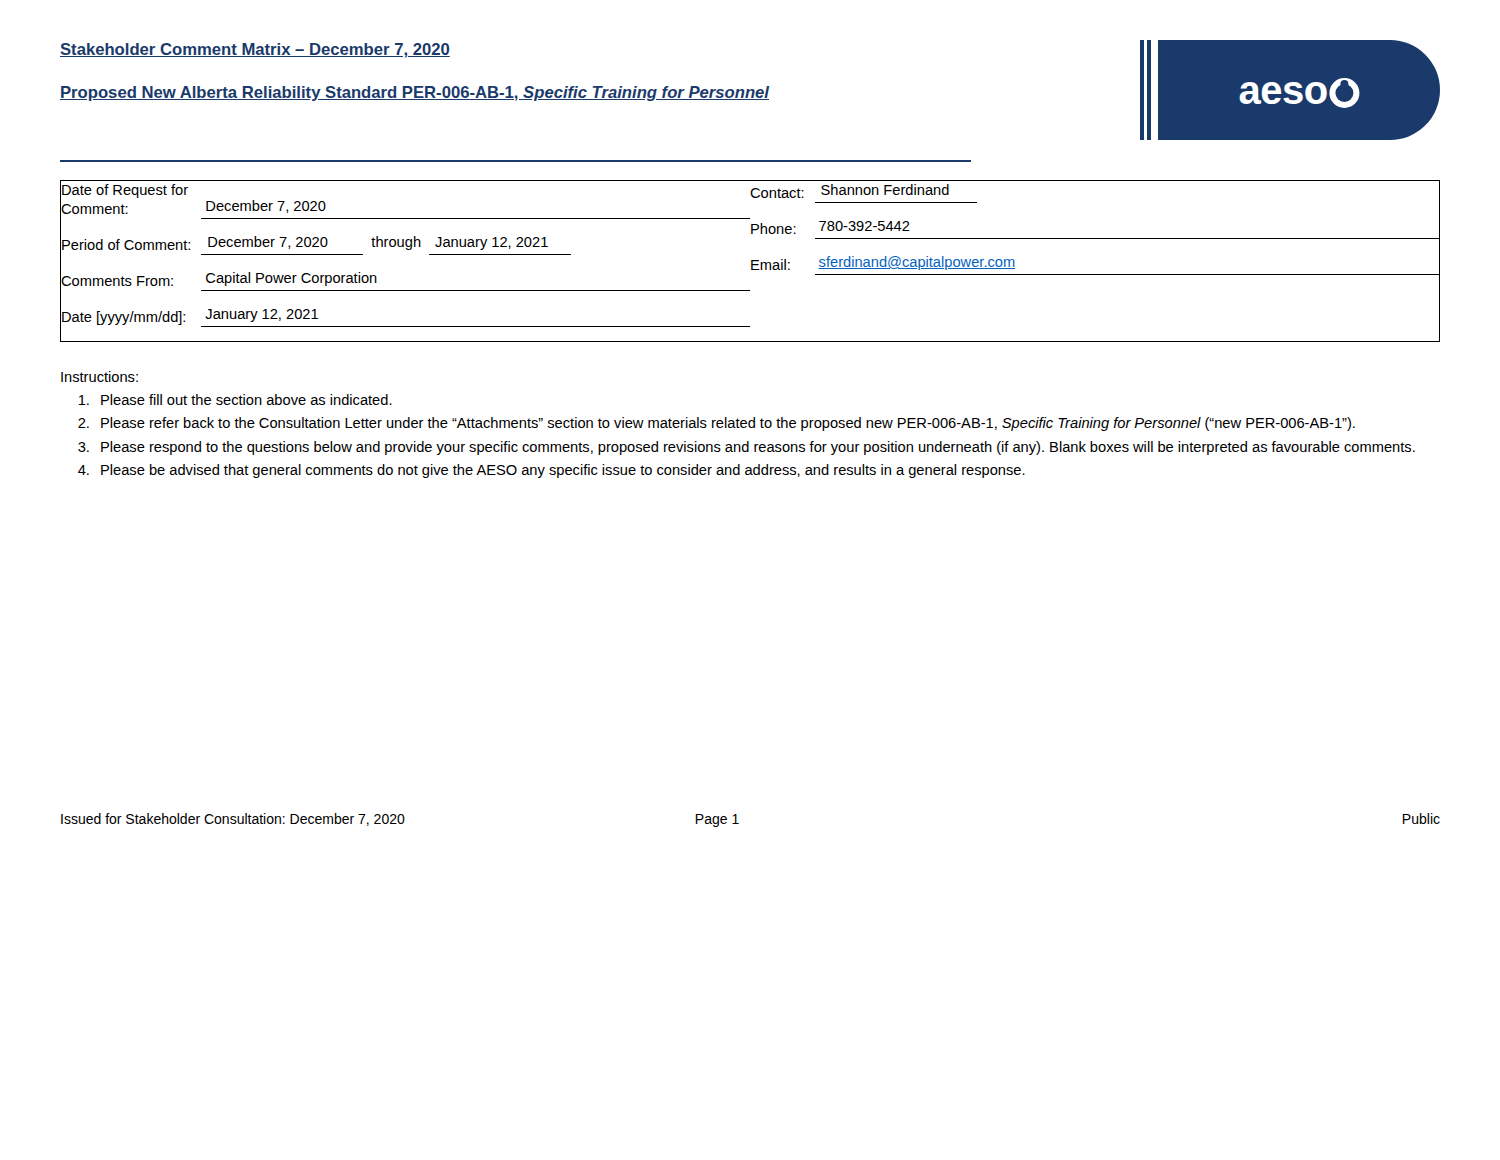Stakeholder Comment Matrix – December 7, 2020
Proposed New Alberta Reliability Standard PER-006-AB-1, Specific Training for Personnel
aeso
| / Date of Request for Comment: / December 7, 2020 / / Period of Comment: / December 7, 2020 through January 12, 2021 / / Comments From: / Capital Power Corporation / / Date [yyyy/mm/dd]: / January 12, 2021 / | / Contact: / Shannon Ferdinand / / Phone: / 780-392-5442 / / Email: / sferdinand@capitalpower.com / |
Instructions:
Please fill out the section above as indicated.
Please refer back to the Consultation Letter under the “Attachments” section to view materials related to the proposed new PER-006-AB-1, Specific Training for Personnel (“new PER-006-AB-1”).
Please respond to the questions below and provide your specific comments, proposed revisions and reasons for your position underneath (if any). Blank boxes will be interpreted as favourable comments.
Please be advised that general comments do not give the AESO any specific issue to consider and address, and results in a general response.
Issued for Stakeholder Consultation: December 7, 2020 Page 1 Public